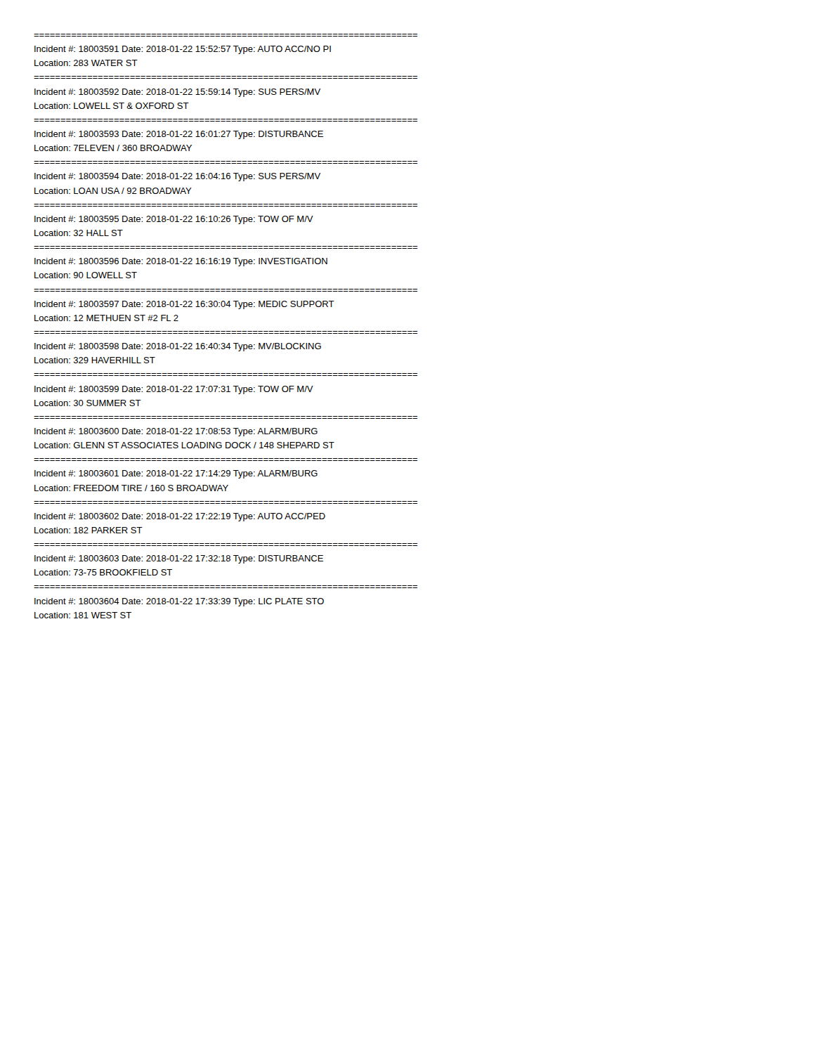========================================================================
Incident #: 18003591 Date: 2018-01-22 15:52:57 Type: AUTO ACC/NO PI
Location: 283 WATER ST
========================================================================
Incident #: 18003592 Date: 2018-01-22 15:59:14 Type: SUS PERS/MV
Location: LOWELL ST & OXFORD ST
========================================================================
Incident #: 18003593 Date: 2018-01-22 16:01:27 Type: DISTURBANCE
Location: 7ELEVEN / 360 BROADWAY
========================================================================
Incident #: 18003594 Date: 2018-01-22 16:04:16 Type: SUS PERS/MV
Location: LOAN USA / 92 BROADWAY
========================================================================
Incident #: 18003595 Date: 2018-01-22 16:10:26 Type: TOW OF M/V
Location: 32 HALL ST
========================================================================
Incident #: 18003596 Date: 2018-01-22 16:16:19 Type: INVESTIGATION
Location: 90 LOWELL ST
========================================================================
Incident #: 18003597 Date: 2018-01-22 16:30:04 Type: MEDIC SUPPORT
Location: 12 METHUEN ST #2 FL 2
========================================================================
Incident #: 18003598 Date: 2018-01-22 16:40:34 Type: MV/BLOCKING
Location: 329 HAVERHILL ST
========================================================================
Incident #: 18003599 Date: 2018-01-22 17:07:31 Type: TOW OF M/V
Location: 30 SUMMER ST
========================================================================
Incident #: 18003600 Date: 2018-01-22 17:08:53 Type: ALARM/BURG
Location: GLENN ST ASSOCIATES LOADING DOCK / 148 SHEPARD ST
========================================================================
Incident #: 18003601 Date: 2018-01-22 17:14:29 Type: ALARM/BURG
Location: FREEDOM TIRE / 160 S BROADWAY
========================================================================
Incident #: 18003602 Date: 2018-01-22 17:22:19 Type: AUTO ACC/PED
Location: 182 PARKER ST
========================================================================
Incident #: 18003603 Date: 2018-01-22 17:32:18 Type: DISTURBANCE
Location: 73-75 BROOKFIELD ST
========================================================================
Incident #: 18003604 Date: 2018-01-22 17:33:39 Type: LIC PLATE STO
Location: 181 WEST ST